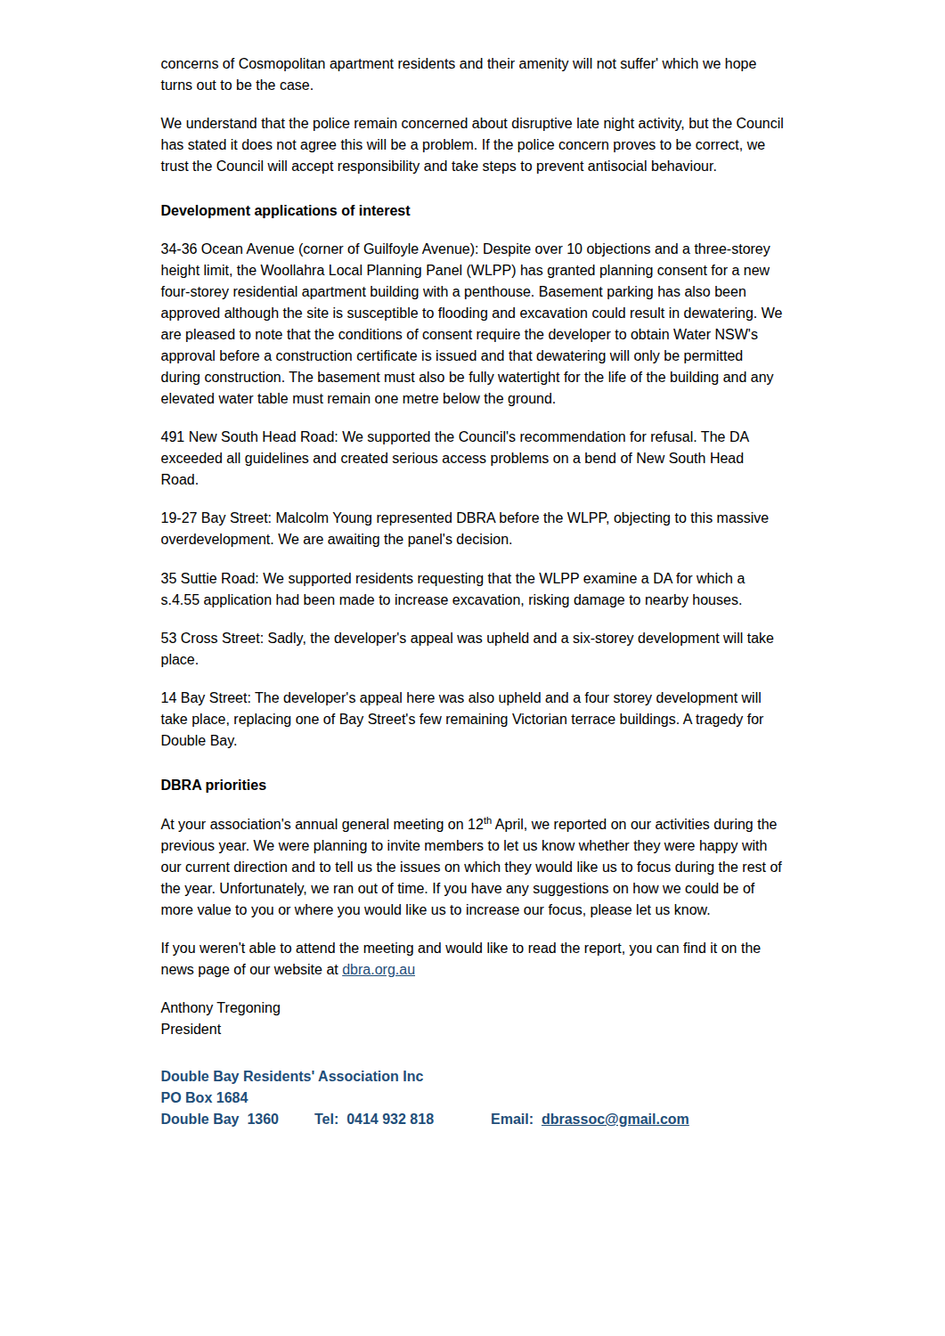concerns of Cosmopolitan apartment residents and their amenity will not suffer' which we hope turns out to be the case.
We understand that the police remain concerned about disruptive late night activity, but the Council has stated it does not agree this will be a problem. If the police concern proves to be correct, we trust the Council will accept responsibility and take steps to prevent antisocial behaviour.
Development applications of interest
34-36 Ocean Avenue (corner of Guilfoyle Avenue): Despite over 10 objections and a three-storey height limit, the Woollahra Local Planning Panel (WLPP) has granted planning consent for a new four-storey residential apartment building with a penthouse. Basement parking has also been approved although the site is susceptible to flooding and excavation could result in dewatering. We are pleased to note that the conditions of consent require the developer to obtain Water NSW's approval before a construction certificate is issued and that dewatering will only be permitted during construction. The basement must also be fully watertight for the life of the building and any elevated water table must remain one metre below the ground.
491 New South Head Road: We supported the Council's recommendation for refusal. The DA exceeded all guidelines and created serious access problems on a bend of New South Head Road.
19-27 Bay Street: Malcolm Young represented DBRA before the WLPP, objecting to this massive overdevelopment. We are awaiting the panel's decision.
35 Suttie Road: We supported residents requesting that the WLPP examine a DA for which a s.4.55 application had been made to increase excavation, risking damage to nearby houses.
53 Cross Street: Sadly, the developer's appeal was upheld and a six-storey development will take place.
14 Bay Street: The developer's appeal here was also upheld and a four storey development will take place, replacing one of Bay Street's few remaining Victorian terrace buildings. A tragedy for Double Bay.
DBRA priorities
At your association's annual general meeting on 12th April, we reported on our activities during the previous year. We were planning to invite members to let us know whether they were happy with our current direction and to tell us the issues on which they would like us to focus during the rest of the year. Unfortunately, we ran out of time. If you have any suggestions on how we could be of more value to you or where you would like us to increase our focus, please let us know.
If you weren't able to attend the meeting and would like to read the report, you can find it on the news page of our website at dbra.org.au
Anthony Tregoning
President
Double Bay Residents' Association Inc
PO Box 1684
Double Bay 1360Tel: 0414 932 818 Email: dbrassoc@gmail.com